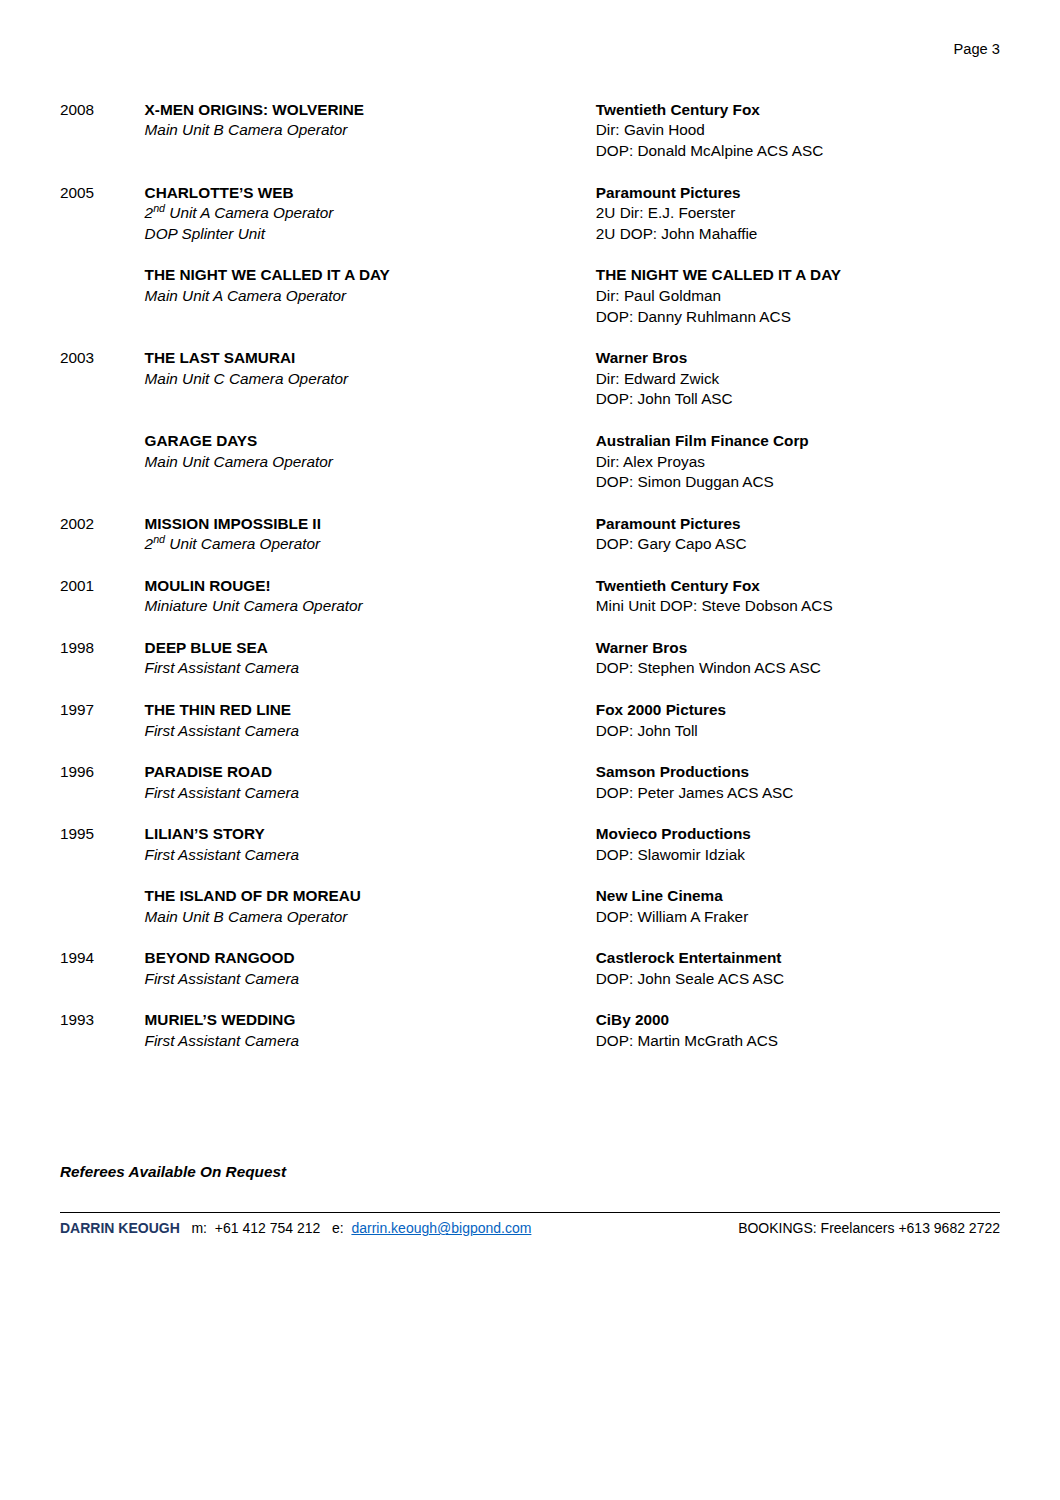Page 3
| 2008 | X-MEN ORIGINS: WOLVERINE Main Unit B Camera Operator | Twentieth Century Fox Dir: Gavin Hood DOP: Donald McAlpine ACS ASC |
| 2005 | CHARLOTTE’S WEB 2 nd Unit A Camera Operator DOP Splinter Unit | Paramount Pictures 2U Dir: E.J. Foerster 2U DOP: John Mahaffie |
| | THE NIGHT WE CALLED IT A DAY Main Unit A Camera Operator | THE NIGHT WE CALLED IT A DAY Dir: Paul Goldman DOP: Danny Ruhlmann ACS |
| 2003 | THE LAST SAMURAI Main Unit C Camera Operator | Warner Bros Dir: Edward Zwick DOP: John Toll ASC |
| | GARAGE DAYS Main Unit Camera Operator | Australian Film Finance Corp Dir: Alex Proyas DOP: Simon Duggan ACS |
| 2002 | MISSION IMPOSSIBLE II 2 nd Unit Camera Operator | Paramount Pictures DOP: Gary Capo ASC |
| 2001 | MOULIN ROUGE! Miniature Unit Camera Operator | Twentieth Century Fox Mini Unit DOP: Steve Dobson ACS |
| 1998 | DEEP BLUE SEA First Assistant Camera | Warner Bros DOP: Stephen Windon ACS ASC |
| 1997 | THE THIN RED LINE First Assistant Camera | Fox 2000 Pictures DOP: John Toll |
| 1996 | PARADISE ROAD First Assistant Camera | Samson Productions DOP: Peter James ACS ASC |
| 1995 | LILIAN’S STORY First Assistant Camera | Movieco Productions DOP: Slawomir Idziak |
| | THE ISLAND OF DR MOREAU Main Unit B Camera Operator | New Line Cinema DOP: William A Fraker |
| 1994 | BEYOND RANGOOD First Assistant Camera | Castlerock Entertainment DOP: John Seale ACS ASC |
| 1993 | MURIEL’S WEDDING First Assistant Camera | CiBy 2000 DOP: Martin McGrath ACS |
Referees Available On Request
DARRIN KEOUGH m: +61 412 754 212 e: darrin.keough@bigpond.com
BOOKINGS: Freelancers +613 9682 2722